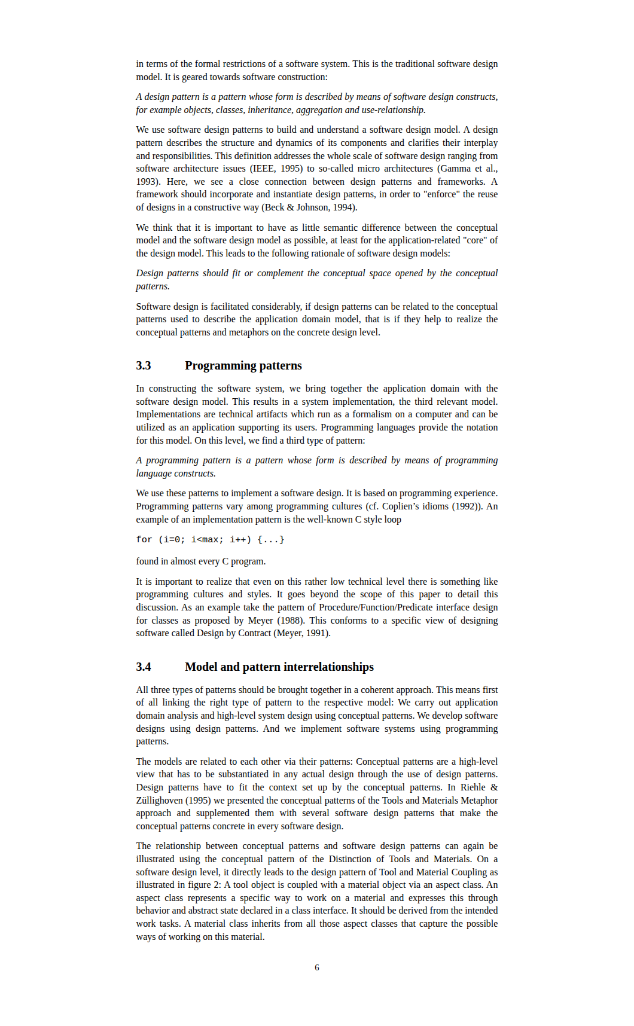in terms of the formal restrictions of a software system. This is the traditional software design model. It is geared towards software construction:
A design pattern is a pattern whose form is described by means of software design constructs, for example objects, classes, inheritance, aggregation and use-relationship.
We use software design patterns to build and understand a software design model. A design pattern describes the structure and dynamics of its components and clarifies their interplay and responsibilities. This definition addresses the whole scale of software design ranging from software architecture issues (IEEE, 1995) to so-called micro architectures (Gamma et al., 1993). Here, we see a close connection between design patterns and frameworks. A framework should incorporate and instantiate design patterns, in order to "enforce" the reuse of designs in a constructive way (Beck & Johnson, 1994).
We think that it is important to have as little semantic difference between the conceptual model and the software design model as possible, at least for the application-related "core" of the design model. This leads to the following rationale of software design models:
Design patterns should fit or complement the conceptual space opened by the conceptual patterns.
Software design is facilitated considerably, if design patterns can be related to the conceptual patterns used to describe the application domain model, that is if they help to realize the conceptual patterns and metaphors on the concrete design level.
3.3 Programming patterns
In constructing the software system, we bring together the application domain with the software design model. This results in a system implementation, the third relevant model. Implementations are technical artifacts which run as a formalism on a computer and can be utilized as an application supporting its users. Programming languages provide the notation for this model. On this level, we find a third type of pattern:
A programming pattern is a pattern whose form is described by means of programming language constructs.
We use these patterns to implement a software design. It is based on programming experience. Programming patterns vary among programming cultures (cf. Coplien’s idioms (1992)). An example of an implementation pattern is the well-known C style loop
for (i=0; i<max; i++) {...}
found in almost every C program.
It is important to realize that even on this rather low technical level there is something like programming cultures and styles. It goes beyond the scope of this paper to detail this discussion. As an example take the pattern of Procedure/Function/Predicate interface design for classes as proposed by Meyer (1988). This conforms to a specific view of designing software called Design by Contract (Meyer, 1991).
3.4 Model and pattern interrelationships
All three types of patterns should be brought together in a coherent approach. This means first of all linking the right type of pattern to the respective model: We carry out application domain analysis and high-level system design using conceptual patterns. We develop software designs using design patterns. And we implement software systems using programming patterns.
The models are related to each other via their patterns: Conceptual patterns are a high-level view that has to be substantiated in any actual design through the use of design patterns. Design patterns have to fit the context set up by the conceptual patterns. In Riehle & Züllighoven (1995) we presented the conceptual patterns of the Tools and Materials Metaphor approach and supplemented them with several software design patterns that make the conceptual patterns concrete in every software design.
The relationship between conceptual patterns and software design patterns can again be illustrated using the conceptual pattern of the Distinction of Tools and Materials. On a software design level, it directly leads to the design pattern of Tool and Material Coupling as illustrated in figure 2: A tool object is coupled with a material object via an aspect class. An aspect class represents a specific way to work on a material and expresses this through behavior and abstract state declared in a class interface. It should be derived from the intended work tasks. A material class inherits from all those aspect classes that capture the possible ways of working on this material.
6